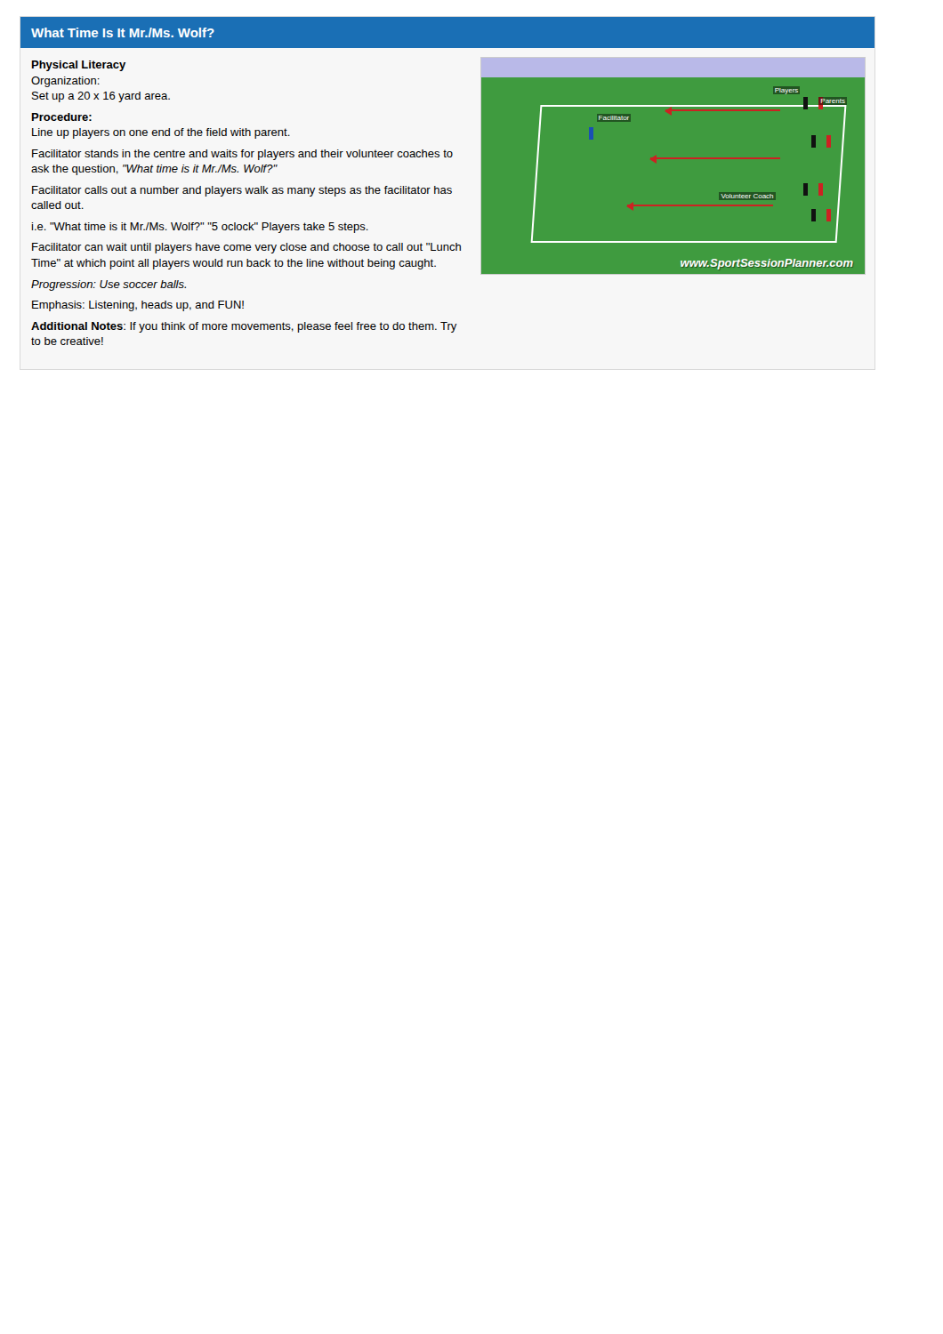What Time Is It Mr./Ms. Wolf?
Physical Literacy
Organization:
Set up a 20 x 16 yard area.
Procedure:
Line up players on one end of the field with parent.
Facilitator stands in the centre and waits for players and their volunteer coaches to ask the question, "What time is it Mr./Ms. Wolf?"
Facilitator calls out a number and players walk as many steps as the facilitator has called out.
i.e. "What time is it Mr./Ms. Wolf?" "5 oclock" Players take 5 steps.
Facilitator can wait until players have come very close and choose to call out "Lunch Time" at which point all players would run back to the line without being caught.
Progression: Use soccer balls.
Emphasis: Listening, heads up, and FUN!
Additional Notes: If you think of more movements, please feel free to do them. Try to be creative!
Players
Parents
Facilitator
Volunteer Coach
www.SportSessionPlanner.com